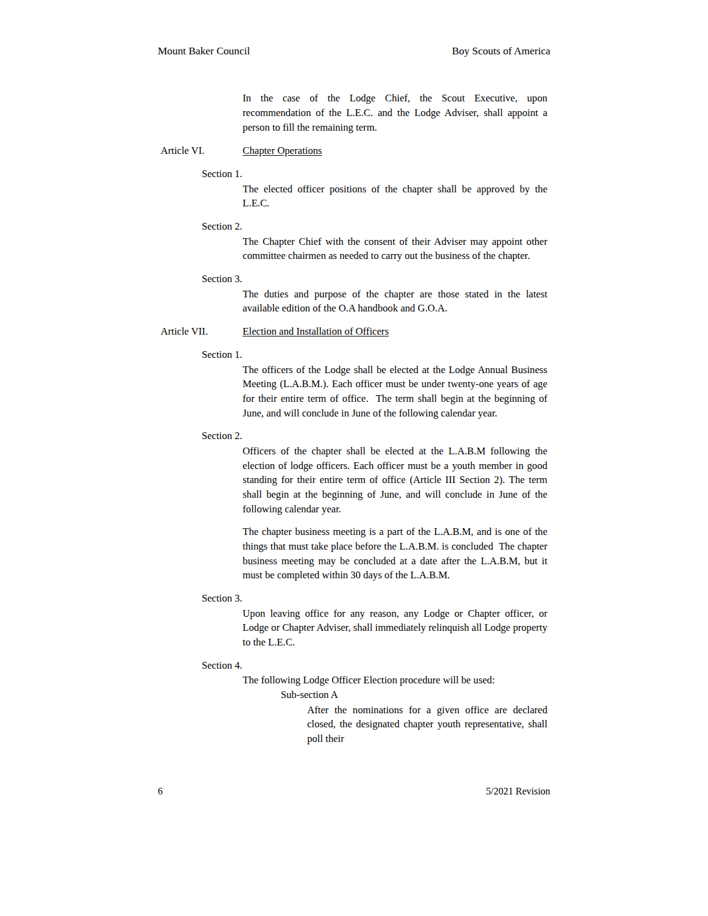Mount Baker Council
Boy Scouts of America
In the case of the Lodge Chief, the Scout Executive, upon recommendation of the L.E.C. and the Lodge Adviser, shall appoint a person to fill the remaining term.
Article VI.
Chapter Operations
Section 1.
The elected officer positions of the chapter shall be approved by the L.E.C.
Section 2.
The Chapter Chief with the consent of their Adviser may appoint other committee chairmen as needed to carry out the business of the chapter.
Section 3.
The duties and purpose of the chapter are those stated in the latest available edition of the O.A handbook and G.O.A.
Article VII.
Election and Installation of Officers
Section 1.
The officers of the Lodge shall be elected at the Lodge Annual Business Meeting (L.A.B.M.). Each officer must be under twenty-one years of age for their entire term of office. The term shall begin at the beginning of June, and will conclude in June of the following calendar year.
Section 2.
Officers of the chapter shall be elected at the L.A.B.M following the election of lodge officers. Each officer must be a youth member in good standing for their entire term of office (Article III Section 2). The term shall begin at the beginning of June, and will conclude in June of the following calendar year.
The chapter business meeting is a part of the L.A.B.M, and is one of the things that must take place before the L.A.B.M. is concluded The chapter business meeting may be concluded at a date after the L.A.B.M, but it must be completed within 30 days of the L.A.B.M.
Section 3.
Upon leaving office for any reason, any Lodge or Chapter officer, or Lodge or Chapter Adviser, shall immediately relinquish all Lodge property to the L.E.C.
Section 4.
The following Lodge Officer Election procedure will be used:
Sub-section A
After the nominations for a given office are declared closed, the designated chapter youth representative, shall poll their
6
5/2021 Revision